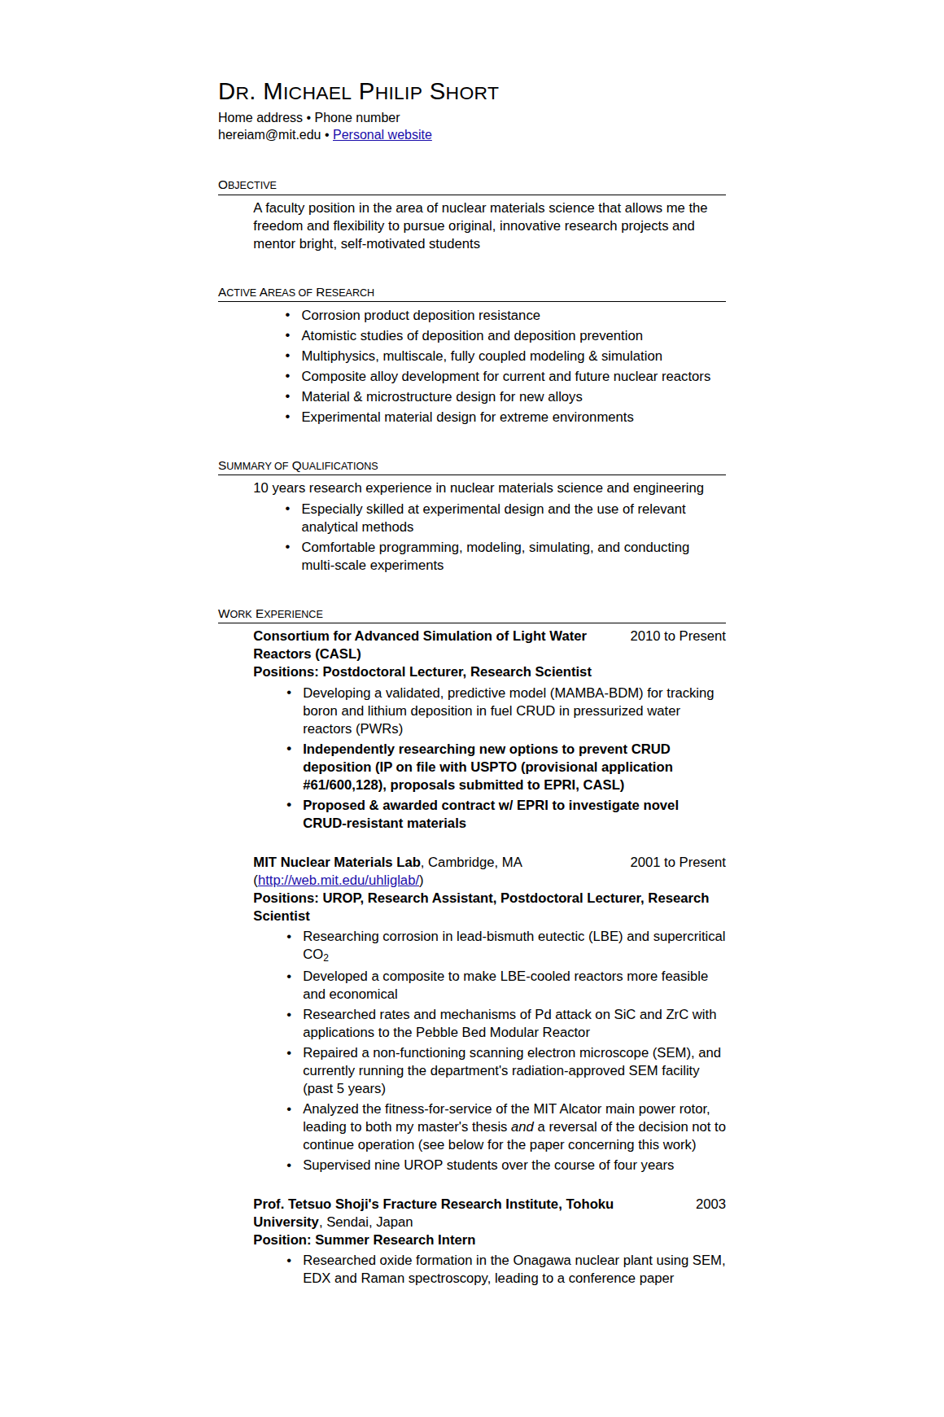DR. MICHAEL PHILIP SHORT
Home address • Phone number
hereiam@mit.edu • Personal website
OBJECTIVE
A faculty position in the area of nuclear materials science that allows me the freedom and flexibility to pursue original, innovative research projects and mentor bright, self-motivated students
ACTIVE AREAS OF RESEARCH
Corrosion product deposition resistance
Atomistic studies of deposition and deposition prevention
Multiphysics, multiscale, fully coupled modeling & simulation
Composite alloy development for current and future nuclear reactors
Material & microstructure design for new alloys
Experimental material design for extreme environments
SUMMARY OF QUALIFICATIONS
10 years research experience in nuclear materials science and engineering
Especially skilled at experimental design and the use of relevant analytical methods
Comfortable programming, modeling, simulating, and conducting multi-scale experiments
WORK EXPERIENCE
Consortium for Advanced Simulation of Light Water Reactors (CASL)
2010 to Present
Positions: Postdoctoral Lecturer, Research Scientist
Developing a validated, predictive model (MAMBA-BDM) for tracking boron and lithium deposition in fuel CRUD in pressurized water reactors (PWRs)
Independently researching new options to prevent CRUD deposition (IP on file with USPTO (provisional application #61/600,128), proposals submitted to EPRI, CASL)
Proposed & awarded contract w/ EPRI to investigate novel CRUD-resistant materials
MIT Nuclear Materials Lab, Cambridge, MA (http://web.mit.edu/uhliglab/)
2001 to Present
Positions: UROP, Research Assistant, Postdoctoral Lecturer, Research Scientist
Researching corrosion in lead-bismuth eutectic (LBE) and supercritical CO2
Developed a composite to make LBE-cooled reactors more feasible and economical
Researched rates and mechanisms of Pd attack on SiC and ZrC with applications to the Pebble Bed Modular Reactor
Repaired a non-functioning scanning electron microscope (SEM), and currently running the department's radiation-approved SEM facility (past 5 years)
Analyzed the fitness-for-service of the MIT Alcator main power rotor, leading to both my master's thesis and a reversal of the decision not to continue operation (see below for the paper concerning this work)
Supervised nine UROP students over the course of four years
Prof. Tetsuo Shoji's Fracture Research Institute, Tohoku University, Sendai, Japan
2003
Position: Summer Research Intern
Researched oxide formation in the Onagawa nuclear plant using SEM, EDX and Raman spectroscopy, leading to a conference paper